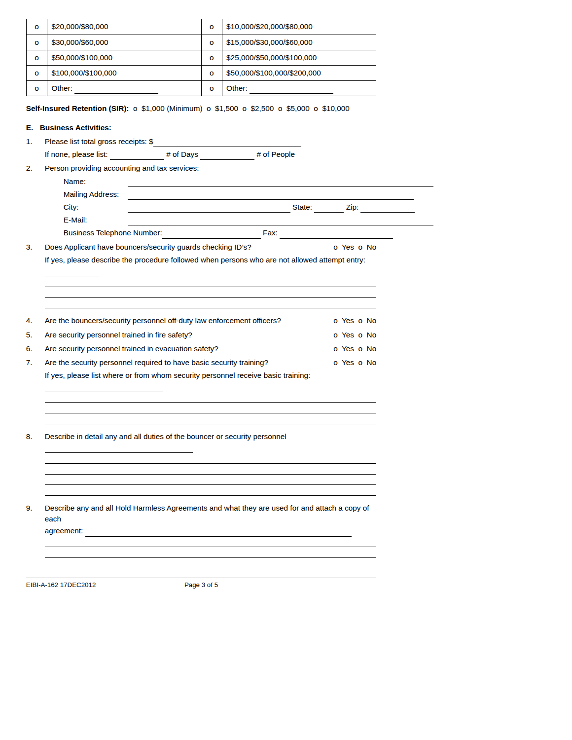| o | $20,000/$80,000 | o | $10,000/$20,000/$80,000 |
| o | $30,000/$60,000 | o | $15,000/$30,000/$60,000 |
| o | $50,000/$100,000 | o | $25,000/$50,000/$100,000 |
| o | $100,000/$100,000 | o | $50,000/$100,000/$200,000 |
| o | Other: | o | Other: |
Self-Insured Retention (SIR): o $1,000 (Minimum) o $1,500 o $2,500 o $5,000 o $10,000
E. Business Activities:
1. Please list total gross receipts: $
If none, please list: # of Days # of People
2. Person providing accounting and tax services:
Name:
Mailing Address:
City: State: Zip:
E-Mail:
Business Telephone Number: Fax:
3. o Yes o No Does Applicant have bouncers/security guards checking ID’s?
If yes, please describe the procedure followed when persons who are not allowed attempt entry:
4. o Yes o No Are the bouncers/security personnel off-duty law enforcement officers?
5. o Yes o No Are security personnel trained in fire safety?
6. o Yes o No Are security personnel trained in evacuation safety?
7. o Yes o No Are the security personnel required to have basic security training?
If yes, please list where or from whom security personnel receive basic training:
8. Describe in detail any and all duties of the bouncer or security personnel
9. Describe any and all Hold Harmless Agreements and what they are used for and attach a copy of each
agreement:
EIBI-A-162 17DEC2012 Page 3 of 5